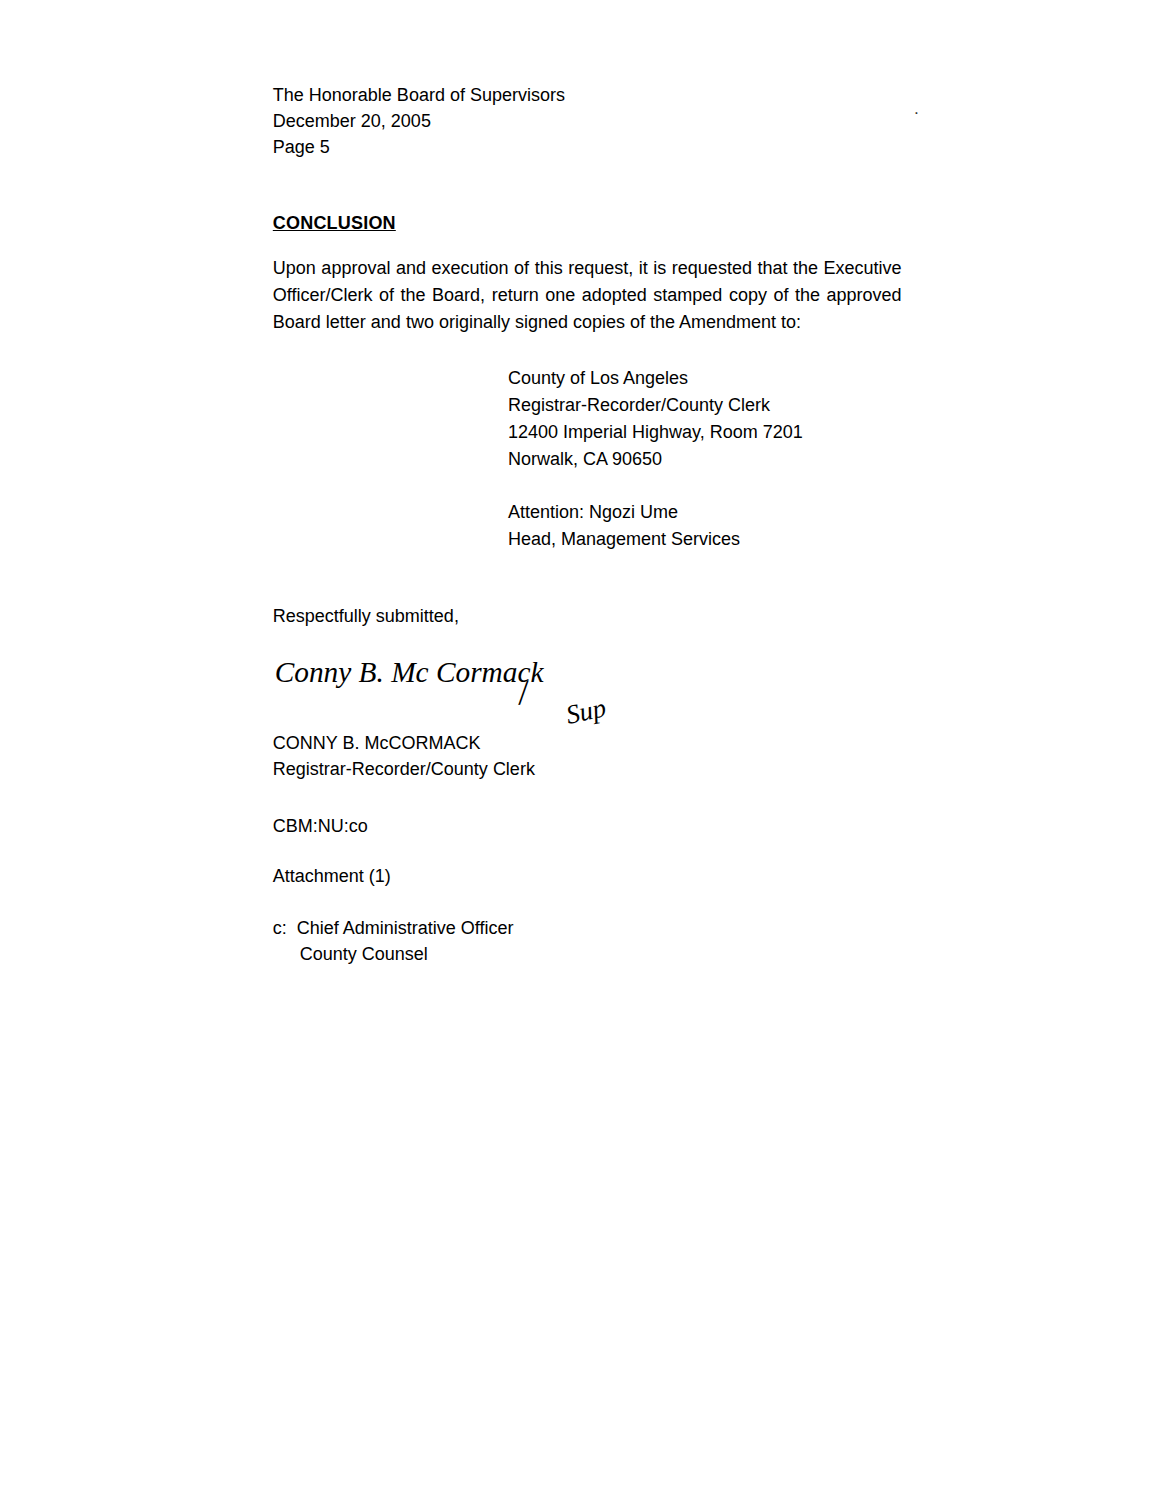.
The Honorable Board of Supervisors
December 20, 2005
Page 5
CONCLUSION
Upon approval and execution of this request, it is requested that the Executive Officer/Clerk of the Board, return one adopted stamped copy of the approved Board letter and two originally signed copies of the Amendment to:
County of Los Angeles
Registrar-Recorder/County Clerk
12400 Imperial Highway, Room 7201
Norwalk, CA 90650
Attention: Ngozi Ume
Head, Management Services
Respectfully submitted,
Conny B. Mc Cormack / Sup
CONNY B. McCORMACK
Registrar-Recorder/County Clerk
CBM:NU:co
Attachment (1)
c: Chief Administrative Officer
County Counsel